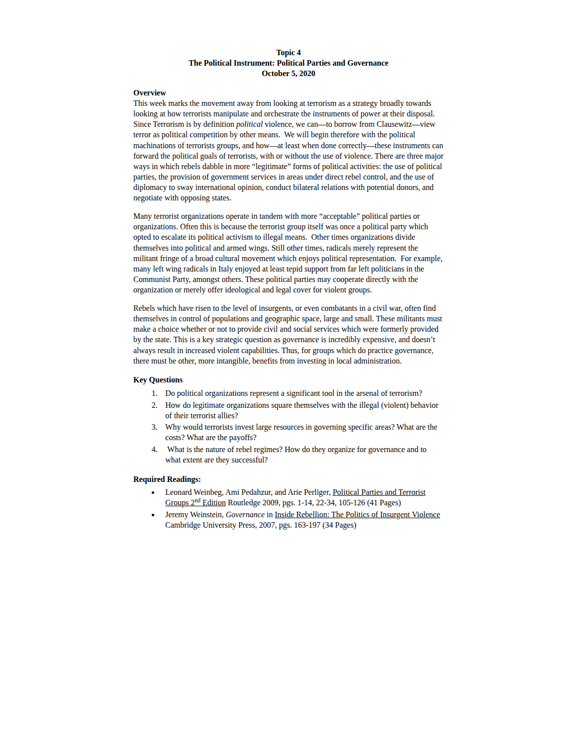Topic 4 The Political Instrument: Political Parties and Governance October 5, 2020
Overview
This week marks the movement away from looking at terrorism as a strategy broadly towards looking at how terrorists manipulate and orchestrate the instruments of power at their disposal. Since Terrorism is by definition political violence, we can—to borrow from Clausewitz—view terror as political competition by other means. We will begin therefore with the political machinations of terrorists groups, and how—at least when done correctly—these instruments can forward the political goals of terrorists, with or without the use of violence. There are three major ways in which rebels dabble in more “legitimate” forms of political activities: the use of political parties, the provision of government services in areas under direct rebel control, and the use of diplomacy to sway international opinion, conduct bilateral relations with potential donors, and negotiate with opposing states.
Many terrorist organizations operate in tandem with more “acceptable” political parties or organizations. Often this is because the terrorist group itself was once a political party which opted to escalate its political activism to illegal means. Other times organizations divide themselves into political and armed wings. Still other times, radicals merely represent the militant fringe of a broad cultural movement which enjoys political representation. For example, many left wing radicals in Italy enjoyed at least tepid support from far left politicians in the Communist Party, amongst others. These political parties may cooperate directly with the organization or merely offer ideological and legal cover for violent groups.
Rebels which have risen to the level of insurgents, or even combatants in a civil war, often find themselves in control of populations and geographic space, large and small. These militants must make a choice whether or not to provide civil and social services which were formerly provided by the state. This is a key strategic question as governance is incredibly expensive, and doesn’t always result in increased violent capabilities. Thus, for groups which do practice governance, there must be other, more intangible, benefits from investing in local administration.
Key Questions
Do political organizations represent a significant tool in the arsenal of terrorism?
How do legitimate organizations square themselves with the illegal (violent) behavior of their terrorist allies?
Why would terrorists invest large resources in governing specific areas? What are the costs? What are the payoffs?
What is the nature of rebel regimes? How do they organize for governance and to what extent are they successful?
Required Readings:
Leonard Weinbeg, Ami Pedahzur, and Arie Perliger, Political Parties and Terrorist Groups 2nd Edition Routledge 2009, pgs. 1-14, 22-34, 105-126 (41 Pages)
Jeremy Weinstein, Governance in Inside Rebellion: The Politics of Insurgent Violence Cambridge University Press, 2007, pgs. 163-197 (34 Pages)